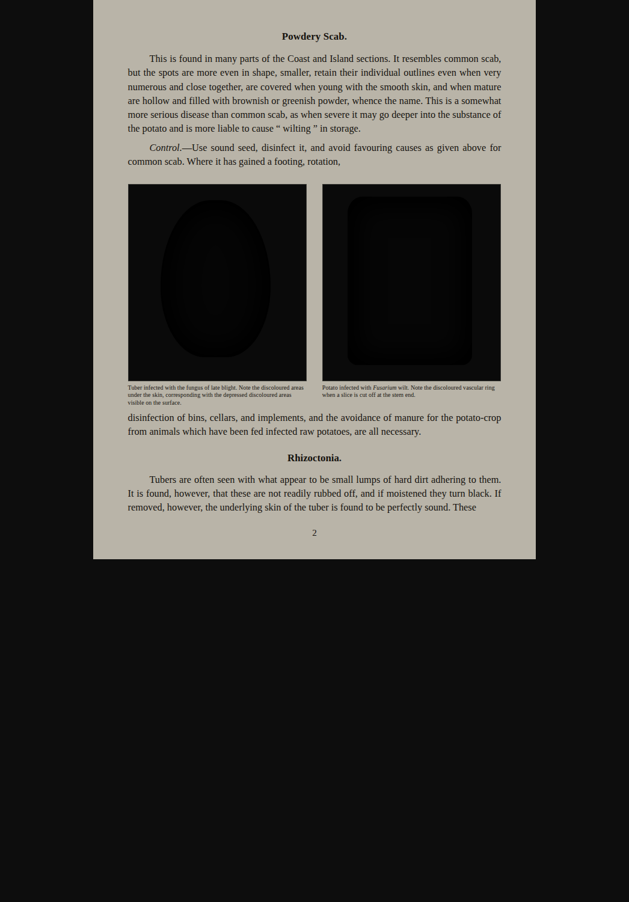Powdery Scab.
This is found in many parts of the Coast and Island sections. It resembles common scab, but the spots are more even in shape, smaller, retain their individual outlines even when very numerous and close together, are covered when young with the smooth skin, and when mature are hollow and filled with brownish or greenish powder, whence the name. This is a somewhat more serious disease than common scab, as when severe it may go deeper into the substance of the potato and is more liable to cause “ wilting ” in storage.
Control.—Use sound seed, disinfect it, and avoid favouring causes as given above for common scab. Where it has gained a footing, rotation,
Tuber infected with the fungus of late blight. Note the discoloured areas under the skin, corresponding with the depressed discoloured areas visible on the surface.
Potato infected with Fusarium wilt. Note the discoloured vascular ring when a slice is cut off at the stem end.
disinfection of bins, cellars, and implements, and the avoidance of manure for the potato-crop from animals which have been fed infected raw potatoes, are all necessary.
Rhizoctonia.
Tubers are often seen with what appear to be small lumps of hard dirt adhering to them. It is found, however, that these are not readily rubbed off, and if moistened they turn black. If removed, however, the underlying skin of the tuber is found to be perfectly sound. These
2